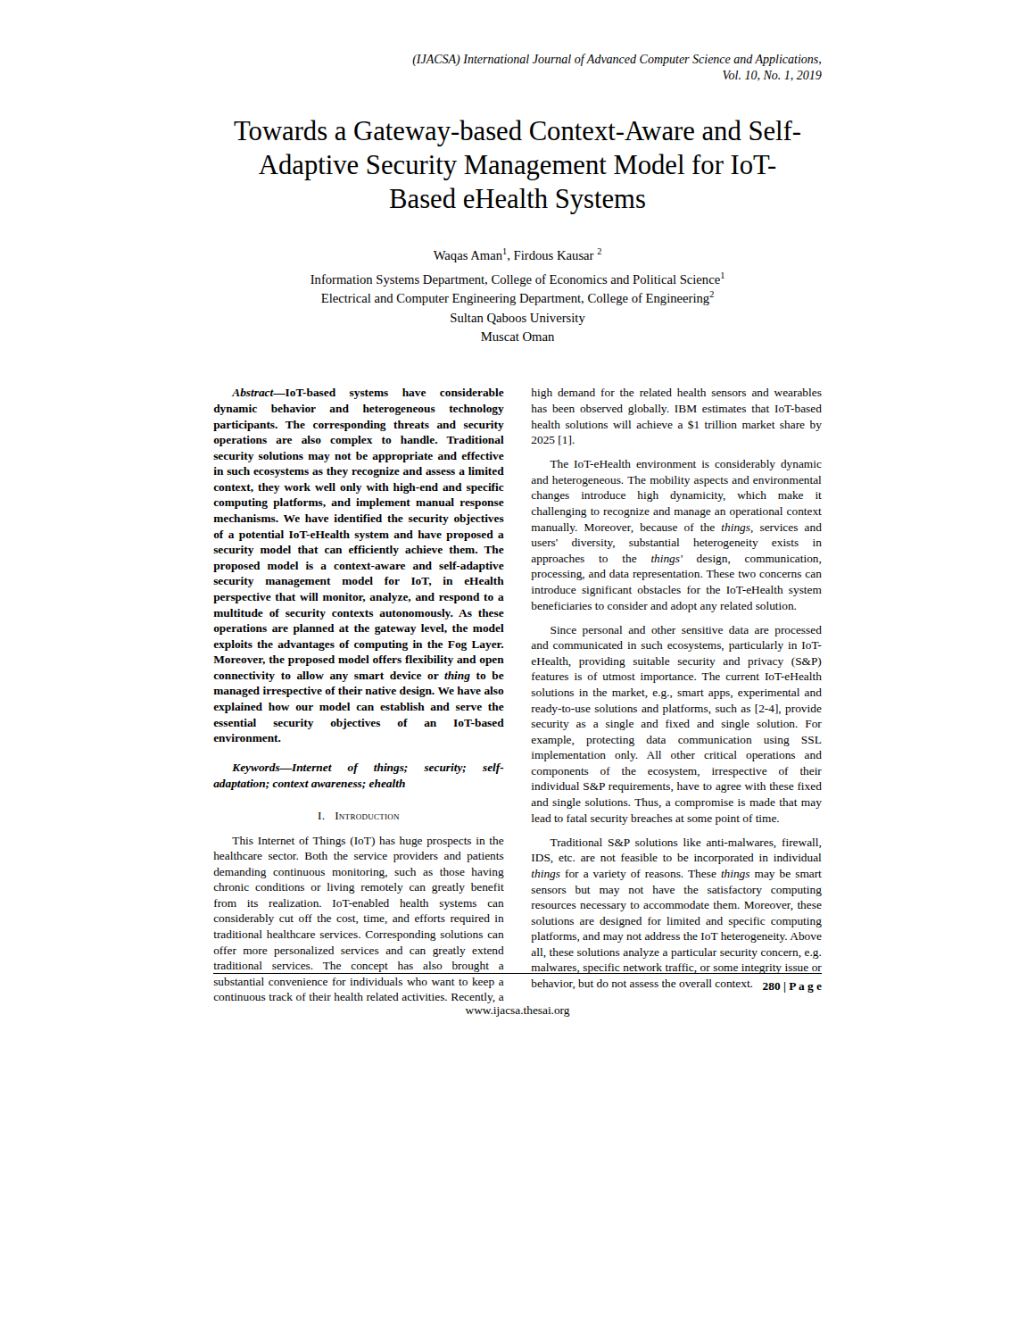(IJACSA) International Journal of Advanced Computer Science and Applications,
Vol. 10, No. 1, 2019
Towards a Gateway-based Context-Aware and Self-Adaptive Security Management Model for IoT-Based eHealth Systems
Waqas Aman1, Firdous Kausar 2
Information Systems Department, College of Economics and Political Science1
Electrical and Computer Engineering Department, College of Engineering2
Sultan Qaboos University
Muscat Oman
Abstract—IoT-based systems have considerable dynamic behavior and heterogeneous technology participants. The corresponding threats and security operations are also complex to handle. Traditional security solutions may not be appropriate and effective in such ecosystems as they recognize and assess a limited context, they work well only with high-end and specific computing platforms, and implement manual response mechanisms. We have identified the security objectives of a potential IoT-eHealth system and have proposed a security model that can efficiently achieve them. The proposed model is a context-aware and self-adaptive security management model for IoT, in eHealth perspective that will monitor, analyze, and respond to a multitude of security contexts autonomously. As these operations are planned at the gateway level, the model exploits the advantages of computing in the Fog Layer. Moreover, the proposed model offers flexibility and open connectivity to allow any smart device or thing to be managed irrespective of their native design. We have also explained how our model can establish and serve the essential security objectives of an IoT-based environment.
Keywords—Internet of things; security; self-adaptation; context awareness; ehealth
I. Introduction
This Internet of Things (IoT) has huge prospects in the healthcare sector. Both the service providers and patients demanding continuous monitoring, such as those having chronic conditions or living remotely can greatly benefit from its realization. IoT-enabled health systems can considerably cut off the cost, time, and efforts required in traditional healthcare services. Corresponding solutions can offer more personalized services and can greatly extend traditional services. The concept has also brought a substantial convenience for individuals who want to keep a continuous track of their health related activities. Recently, a high demand for the related health sensors and wearables has been observed globally. IBM estimates that IoT-based health solutions will achieve a $1 trillion market share by 2025 [1].
The IoT-eHealth environment is considerably dynamic and heterogeneous. The mobility aspects and environmental changes introduce high dynamicity, which make it challenging to recognize and manage an operational context manually. Moreover, because of the things, services and users' diversity, substantial heterogeneity exists in approaches to the things' design, communication, processing, and data representation. These two concerns can introduce significant obstacles for the IoT-eHealth system beneficiaries to consider and adopt any related solution.
Since personal and other sensitive data are processed and communicated in such ecosystems, particularly in IoT-eHealth, providing suitable security and privacy (S&P) features is of utmost importance. The current IoT-eHealth solutions in the market, e.g., smart apps, experimental and ready-to-use solutions and platforms, such as [2-4], provide security as a single and fixed and single solution. For example, protecting data communication using SSL implementation only. All other critical operations and components of the ecosystem, irrespective of their individual S&P requirements, have to agree with these fixed and single solutions. Thus, a compromise is made that may lead to fatal security breaches at some point of time.
Traditional S&P solutions like anti-malwares, firewall, IDS, etc. are not feasible to be incorporated in individual things for a variety of reasons. These things may be smart sensors but may not have the satisfactory computing resources necessary to accommodate them. Moreover, these solutions are designed for limited and specific computing platforms, and may not address the IoT heterogeneity. Above all, these solutions analyze a particular security concern, e.g. malwares, specific network traffic, or some integrity issue or behavior, but do not assess the overall context.
280 | P a g e
www.ijacsa.thesai.org